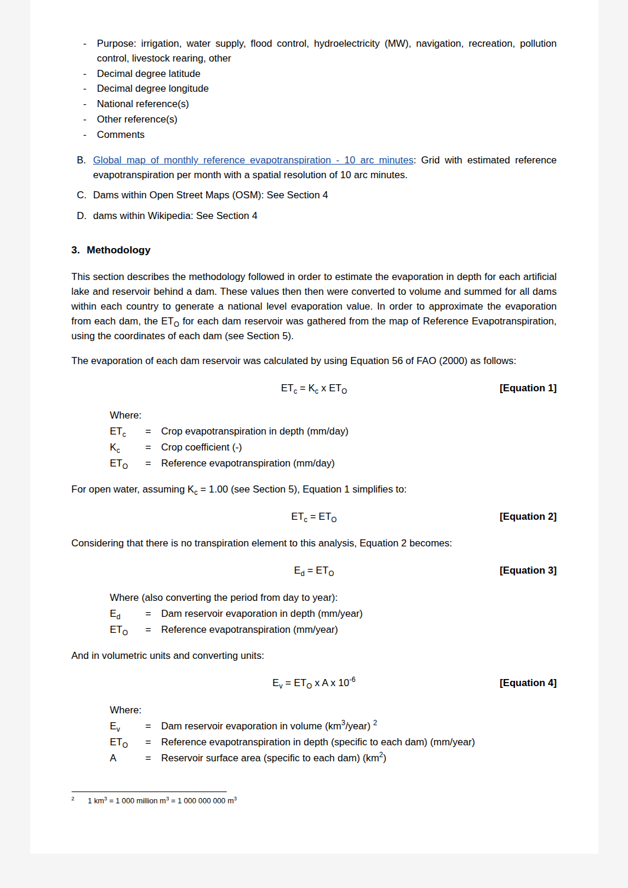Purpose: irrigation, water supply, flood control, hydroelectricity (MW), navigation, recreation, pollution control, livestock rearing, other
Decimal degree latitude
Decimal degree longitude
National reference(s)
Other reference(s)
Comments
Global map of monthly reference evapotranspiration - 10 arc minutes: Grid with estimated reference evapotranspiration per month with a spatial resolution of 10 arc minutes.
Dams within Open Street Maps (OSM): See Section 4
dams within Wikipedia: See Section 4
3. Methodology
This section describes the methodology followed in order to estimate the evaporation in depth for each artificial lake and reservoir behind a dam. These values then then were converted to volume and summed for all dams within each country to generate a national level evaporation value. In order to approximate the evaporation from each dam, the ETO for each dam reservoir was gathered from the map of Reference Evapotranspiration, using the coordinates of each dam (see Section 5).
The evaporation of each dam reservoir was calculated by using Equation 56 of FAO (2000) as follows:
ETc = Kc x ETO [Equation 1]
Where:
| ET c | = | Crop evapotranspiration in depth (mm/day) |
| K c | = | Crop coefficient (-) |
| ET O | = | Reference evapotranspiration (mm/day) |
For open water, assuming Kc = 1.00 (see Section 5), Equation 1 simplifies to:
ETc = ETO [Equation 2]
Considering that there is no transpiration element to this analysis, Equation 2 becomes:
Ed = ETO [Equation 3]
Where (also converting the period from day to year):
| E d | = | Dam reservoir evaporation in depth (mm/year) |
| ET O | = | Reference evapotranspiration (mm/year) |
And in volumetric units and converting units:
Ev = ETO x A x 10-6 [Equation 4]
Where:
| E v | = | Dam reservoir evaporation in volume (km 3 /year) 2 |
| ET O | = | Reference evapotranspiration in depth (specific to each dam) (mm/year) |
| A | = | Reservoir surface area (specific to each dam) (km 2 ) |
21 km3 = 1 000 million m3 = 1 000 000 000 m3